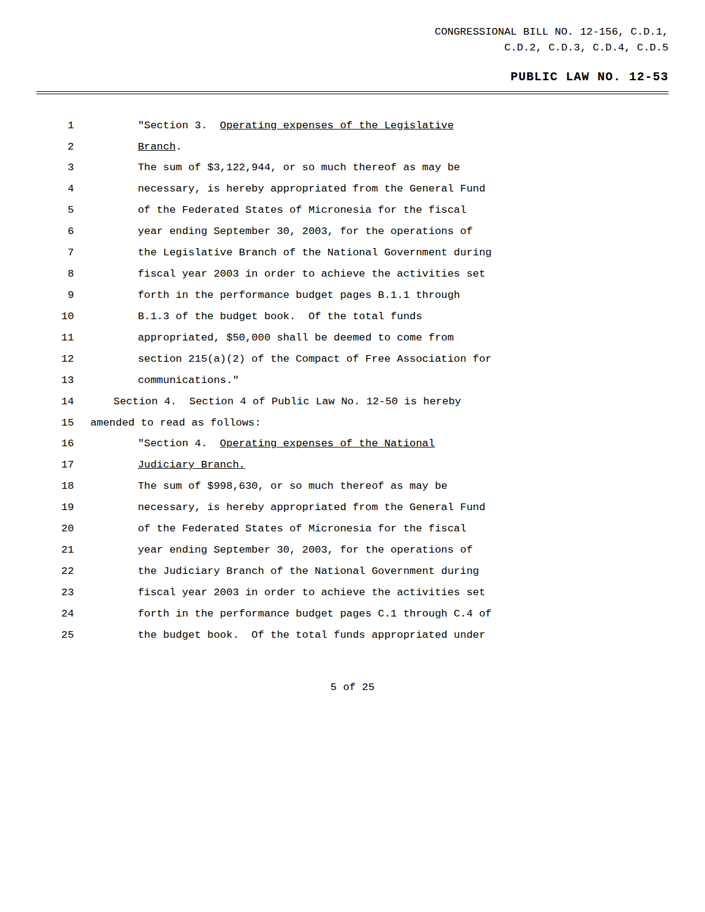CONGRESSIONAL BILL NO. 12-156, C.D.1,
C.D.2, C.D.3, C.D.4, C.D.5
PUBLIC LAW NO. 12-53
| 1 | "Section 3. Operating expenses of the Legislative |
| 2 | Branch . |
| 3 | The sum of $3,122,944, or so much thereof as may be |
| 4 | necessary, is hereby appropriated from the General Fund |
| 5 | of the Federated States of Micronesia for the fiscal |
| 6 | year ending September 30, 2003, for the operations of |
| 7 | the Legislative Branch of the National Government during |
| 8 | fiscal year 2003 in order to achieve the activities set |
| 9 | forth in the performance budget pages B.1.1 through |
| 10 | B.1.3 of the budget book. Of the total funds |
| 11 | appropriated, $50,000 shall be deemed to come from |
| 12 | section 215(a)(2) of the Compact of Free Association for |
| 13 | communications." |
| 14 | Section 4. Section 4 of Public Law No. 12-50 is hereby |
| 15 | amended to read as follows: |
| 16 | "Section 4. Operating expenses of the National |
| 17 | Judiciary Branch. |
| 18 | The sum of $998,630, or so much thereof as may be |
| 19 | necessary, is hereby appropriated from the General Fund |
| 20 | of the Federated States of Micronesia for the fiscal |
| 21 | year ending September 30, 2003, for the operations of |
| 22 | the Judiciary Branch of the National Government during |
| 23 | fiscal year 2003 in order to achieve the activities set |
| 24 | forth in the performance budget pages C.1 through C.4 of |
| 25 | the budget book. Of the total funds appropriated under |
5 of 25